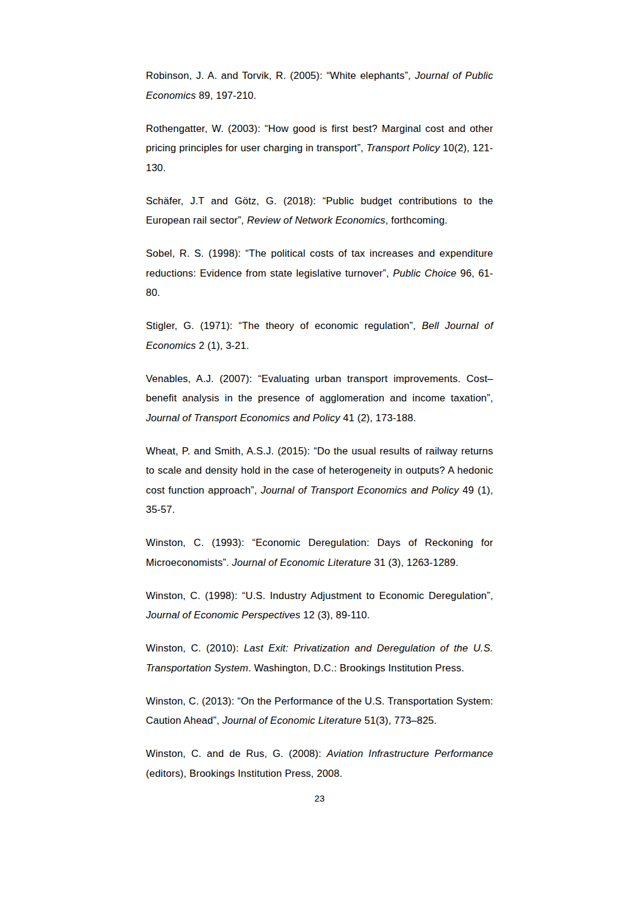Robinson, J. A. and Torvik, R. (2005): “White elephants”, Journal of Public Economics 89, 197-210.
Rothengatter, W. (2003): “How good is first best? Marginal cost and other pricing principles for user charging in transport”, Transport Policy 10(2), 121-130.
Schäfer, J.T and Götz, G. (2018): “Public budget contributions to the European rail sector”, Review of Network Economics, forthcoming.
Sobel, R. S. (1998): “The political costs of tax increases and expenditure reductions: Evidence from state legislative turnover”, Public Choice 96, 61-80.
Stigler, G. (1971): “The theory of economic regulation”, Bell Journal of Economics 2 (1), 3-21.
Venables, A.J. (2007): “Evaluating urban transport improvements. Cost–benefit analysis in the presence of agglomeration and income taxation”, Journal of Transport Economics and Policy 41 (2), 173-188.
Wheat, P. and Smith, A.S.J. (2015): “Do the usual results of railway returns to scale and density hold in the case of heterogeneity in outputs? A hedonic cost function approach”, Journal of Transport Economics and Policy 49 (1), 35-57.
Winston, C. (1993): “Economic Deregulation: Days of Reckoning for Microeconomists”. Journal of Economic Literature 31 (3), 1263-1289.
Winston, C. (1998): “U.S. Industry Adjustment to Economic Deregulation”, Journal of Economic Perspectives 12 (3), 89-110.
Winston, C. (2010): Last Exit: Privatization and Deregulation of the U.S. Transportation System. Washington, D.C.: Brookings Institution Press.
Winston, C. (2013): “On the Performance of the U.S. Transportation System: Caution Ahead”, Journal of Economic Literature 51(3), 773–825.
Winston, C. and de Rus, G. (2008): Aviation Infrastructure Performance (editors), Brookings Institution Press, 2008.
23